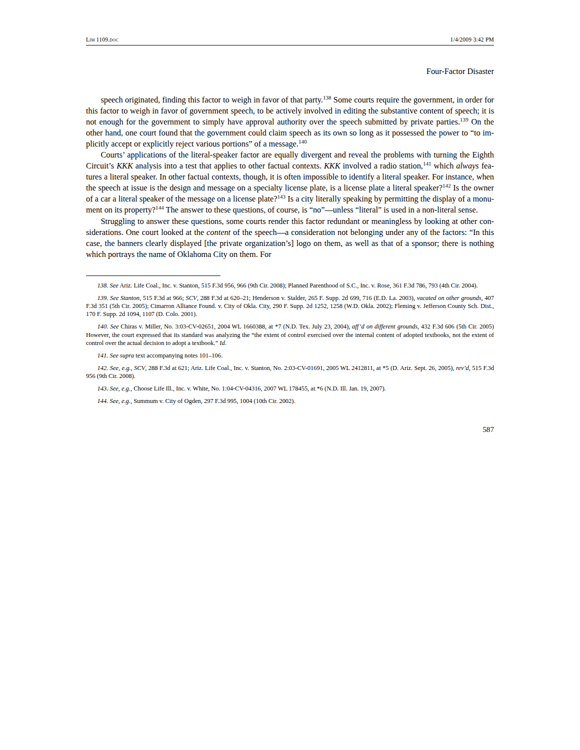Lim 1109.doc 1/4/2009 3:42 PM
Four-Factor Disaster
speech originated, finding this factor to weigh in favor of that party.138 Some courts require the government, in order for this factor to weigh in favor of government speech, to be actively involved in editing the substantive content of speech; it is not enough for the government to simply have approval authority over the speech submitted by private parties.139 On the other hand, one court found that the government could claim speech as its own so long as it possessed the power to “to implicitly accept or explicitly reject various portions” of a message.140
Courts’ applications of the literal-speaker factor are equally divergent and reveal the problems with turning the Eighth Circuit’s KKK analysis into a test that applies to other factual contexts. KKK involved a radio station,141 which always features a literal speaker. In other factual contexts, though, it is often impossible to identify a literal speaker. For instance, when the speech at issue is the design and message on a specialty license plate, is a license plate a literal speaker?142 Is the owner of a car a literal speaker of the message on a license plate?143 Is a city literally speaking by permitting the display of a monument on its property?144 The answer to these questions, of course, is “no”—unless “literal” is used in a non-literal sense.
Struggling to answer these questions, some courts render this factor redundant or meaningless by looking at other considerations. One court looked at the content of the speech—a consideration not belonging under any of the factors: “In this case, the banners clearly displayed [the private organization’s] logo on them, as well as that of a sponsor; there is nothing which portrays the name of Oklahoma City on them. For
138. See Ariz. Life Coal., Inc. v. Stanton, 515 F.3d 956, 966 (9th Cir. 2008); Planned Parenthood of S.C., Inc. v. Rose, 361 F.3d 786, 793 (4th Cir. 2004).
139. See Stanton, 515 F.3d at 966; SCV, 288 F.3d at 620–21; Henderson v. Stalder, 265 F. Supp. 2d 699, 716 (E.D. La. 2003), vacated on other grounds, 407 F.3d 351 (5th Cir. 2005); Cimarron Alliance Found. v. City of Okla. City, 290 F. Supp. 2d 1252, 1258 (W.D. Okla. 2002); Fleming v. Jefferson County Sch. Dist., 170 F. Supp. 2d 1094, 1107 (D. Colo. 2001).
140. See Chiras v. Miller, No. 3:03-CV-02651, 2004 WL 1660388, at *7 (N.D. Tex. July 23, 2004), aff’d on different grounds, 432 F.3d 606 (5th Cir. 2005) However, the court expressed that its standard was analyzing the “the extent of control exercised over the internal content of adopted textbooks, not the extent of control over the actual decision to adopt a textbook.” Id.
141. See supra text accompanying notes 101–106.
142. See, e.g., SCV, 288 F.3d at 621; Ariz. Life Coal., Inc. v. Stanton, No. 2:03-CV-01691, 2005 WL 2412811, at *5 (D. Ariz. Sept. 26, 2005), rev’d, 515 F.3d 956 (9th Cir. 2008).
143. See, e.g., Choose Life Ill., Inc. v. White, No. 1:04-CV-04316, 2007 WL 178455, at *6 (N.D. Ill. Jan. 19, 2007).
144. See, e.g., Summum v. City of Ogden, 297 F.3d 995, 1004 (10th Cir. 2002).
587